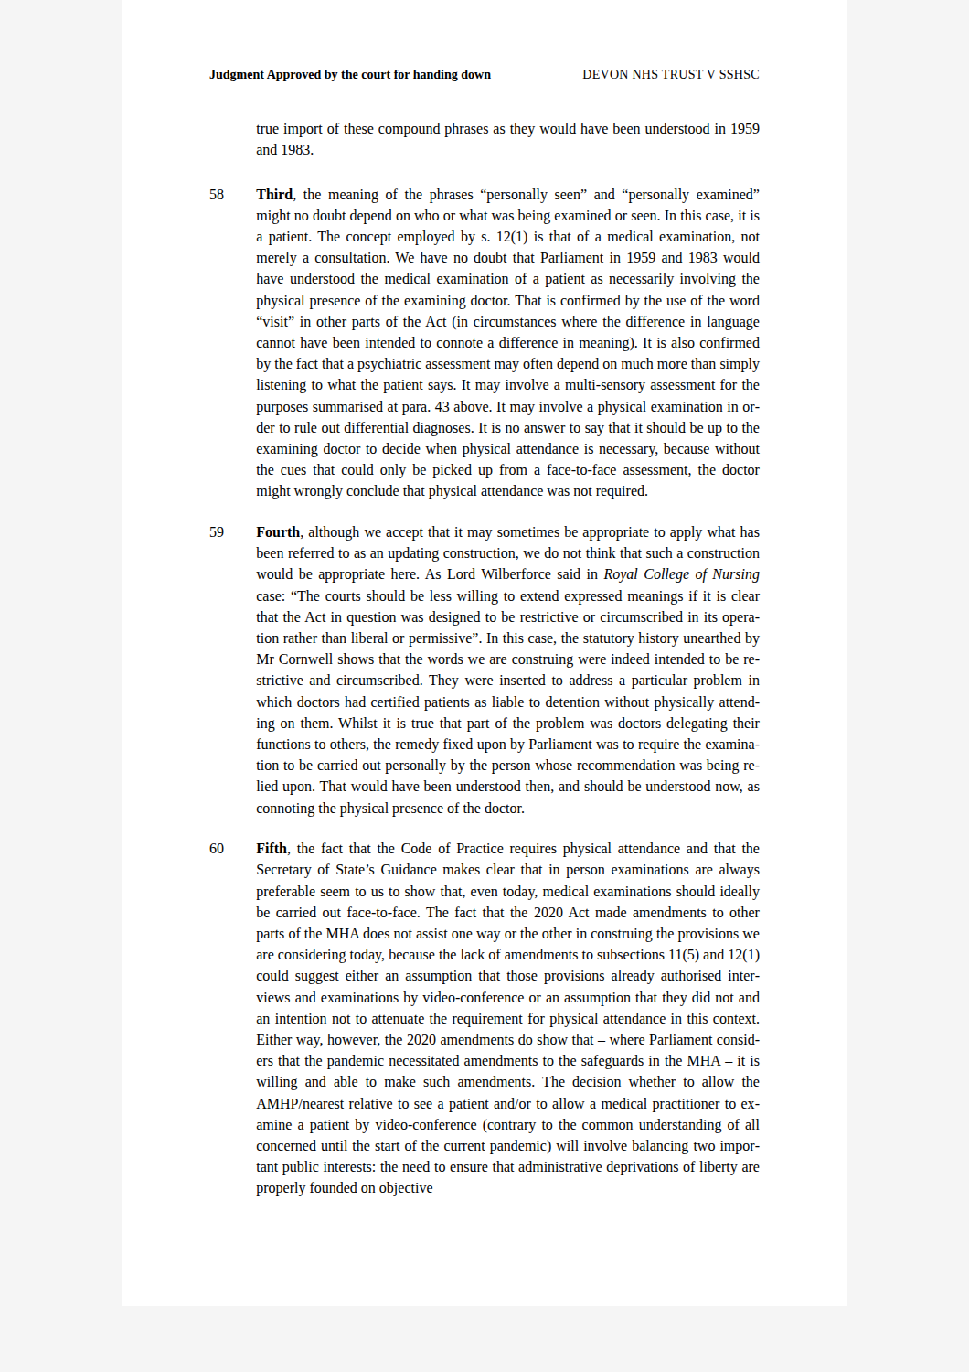Judgment Approved by the court for handing down Devon NHS Trust v SSHSC
true import of these compound phrases as they would have been understood in 1959 and 1983.
58
Third, the meaning of the phrases “personally seen” and “personally examined” might no doubt depend on who or what was being examined or seen. In this case, it is a patient. The concept employed by s. 12(1) is that of a medical examination, not merely a consultation. We have no doubt that Parliament in 1959 and 1983 would have understood the medical examination of a patient as necessarily involving the physical presence of the examining doctor. That is confirmed by the use of the word “visit” in other parts of the Act (in circumstances where the difference in language cannot have been intended to connote a difference in meaning). It is also confirmed by the fact that a psychiatric assessment may often depend on much more than simply listening to what the patient says. It may involve a multi-sensory assessment for the purposes summarised at para. 43 above. It may involve a physical examination in order to rule out differential diagnoses. It is no answer to say that it should be up to the examining doctor to decide when physical attendance is necessary, because without the cues that could only be picked up from a face-to-face assessment, the doctor might wrongly conclude that physical attendance was not required.
59
Fourth, although we accept that it may sometimes be appropriate to apply what has been referred to as an updating construction, we do not think that such a construction would be appropriate here. As Lord Wilberforce said in Royal College of Nursing case: “The courts should be less willing to extend expressed meanings if it is clear that the Act in question was designed to be restrictive or circumscribed in its operation rather than liberal or permissive”. In this case, the statutory history unearthed by Mr Cornwell shows that the words we are construing were indeed intended to be restrictive and circumscribed. They were inserted to address a particular problem in which doctors had certified patients as liable to detention without physically attending on them. Whilst it is true that part of the problem was doctors delegating their functions to others, the remedy fixed upon by Parliament was to require the examination to be carried out personally by the person whose recommendation was being relied upon. That would have been understood then, and should be understood now, as connoting the physical presence of the doctor.
60
Fifth, the fact that the Code of Practice requires physical attendance and that the Secretary of State’s Guidance makes clear that in person examinations are always preferable seem to us to show that, even today, medical examinations should ideally be carried out face-to-face. The fact that the 2020 Act made amendments to other parts of the MHA does not assist one way or the other in construing the provisions we are considering today, because the lack of amendments to subsections 11(5) and 12(1) could suggest either an assumption that those provisions already authorised interviews and examinations by video-conference or an assumption that they did not and an intention not to attenuate the requirement for physical attendance in this context. Either way, however, the 2020 amendments do show that – where Parliament considers that the pandemic necessitated amendments to the safeguards in the MHA – it is willing and able to make such amendments. The decision whether to allow the AMHP/nearest relative to see a patient and/or to allow a medical practitioner to examine a patient by video-conference (contrary to the common understanding of all concerned until the start of the current pandemic) will involve balancing two important public interests: the need to ensure that administrative deprivations of liberty are properly founded on objective